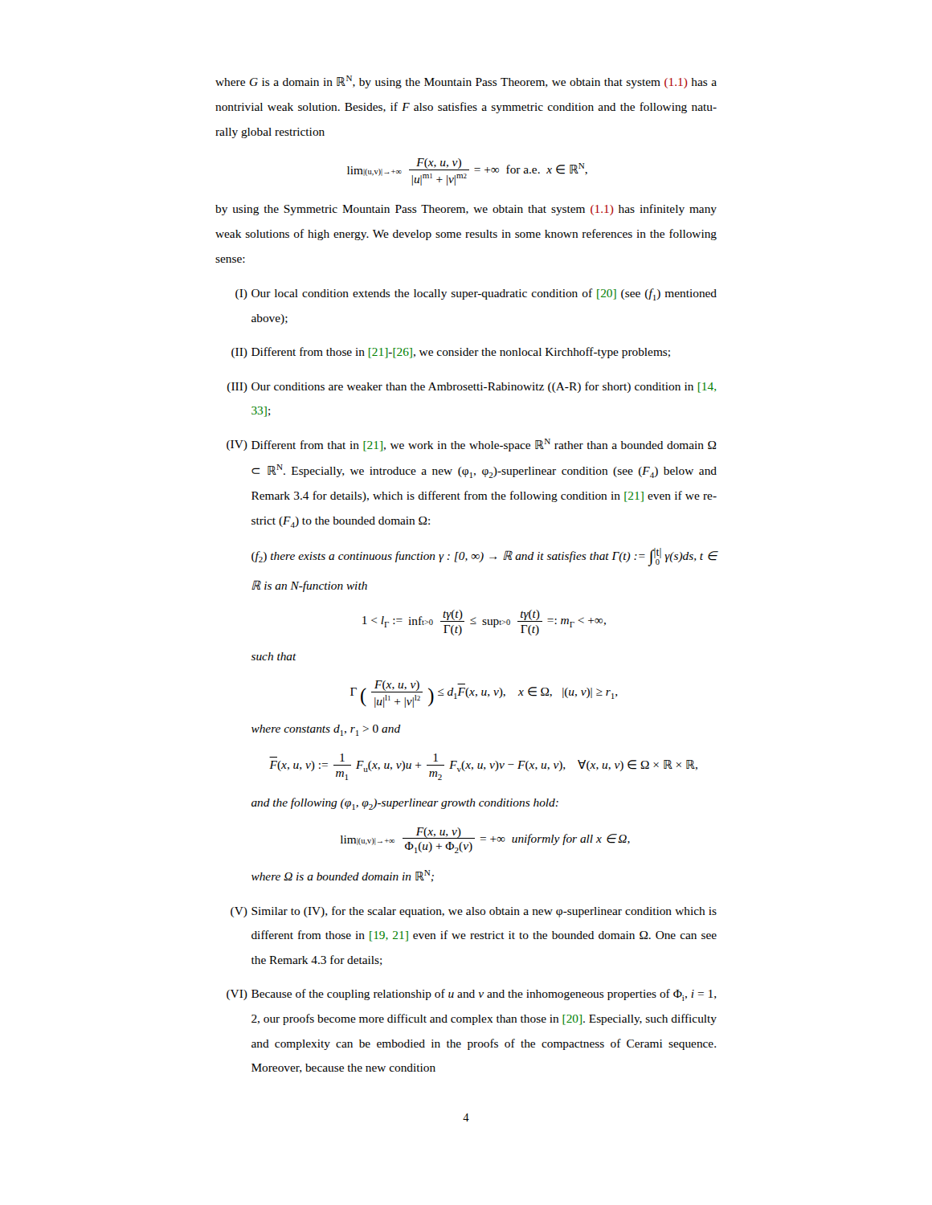where G is a domain in ℝN, by using the Mountain Pass Theorem, we obtain that system (1.1) has a nontrivial weak solution. Besides, if F also satisfies a symmetric condition and the following naturally global restriction
lim|(u,v)|→+∞ F(x, u, v)|u|m1 + |v|m2 = +∞ for a.e. x ∈ ℝN,
by using the Symmetric Mountain Pass Theorem, we obtain that system (1.1) has infinitely many weak solutions of high energy. We develop some results in some known references in the following sense:
(I) Our local condition extends the locally super-quadratic condition of [20] (see (f 1) mentioned above);
(II) Different from those in [21]-[26], we consider the nonlocal Kirchhoff-type problems;
(III) Our conditions are weaker than the Ambrosetti-Rabinowitz ((A-R) for short) condition in [14, 33];
(IV) Different from that in [21], we work in the whole-space ℝN rather than a bounded domain Ω ⊂ ℝN. Especially, we introduce a new (φ1, φ2)-superlinear condition (see (F 4) below and Remark 3.4 for details), which is different from the following condition in [21] even if we restrict (F 4) to the bounded domain Ω:
(f 2) there exists a continuous function γ : [0, ∞) → ℝ and it satisfies that Γ(t) := ∫|t|0 γ(s)ds, t ∈ ℝ is an N-function with
1 < lΓ := inf t>0 tγ(t) Γ(t) ≤ sup t>0 tγ(t) Γ(t) =: mΓ < +∞,
such that
Γ ( F(x, u, v)|u|l1 + |v|l2 ) ≤ d 1 F(x, u, v), x ∈ Ω, |(u, v)| ≥ r 1,
where constants d 1, r 1 > 0 and
F(x, u, v) := 1 m 1 Fu(x, u, v)u + 1 m 2 Fv(x, u, v)v − F(x, u, v), ∀(x, u, v) ∈ Ω × ℝ × ℝ,
and the following (φ 1, φ 2)-superlinear growth conditions hold:
lim|(u,v)|→+∞ F(x, u, v) Φ1(u) + Φ2(v) = +∞ uniformly for all x ∈ Ω,
where Ω is a bounded domain in ℝN;
(V) Similar to (IV), for the scalar equation, we also obtain a new φ-superlinear condition which is different from those in [19, 21] even if we restrict it to the bounded domain Ω. One can see the Remark 4.3 for details;
(VI) Because of the coupling relationship of u and v and the inhomogeneous properties of Φi, i = 1, 2, our proofs become more difficult and complex than those in [20]. Especially, such difficulty and complexity can be embodied in the proofs of the compactness of Cerami sequence. Moreover, because the new condition
4